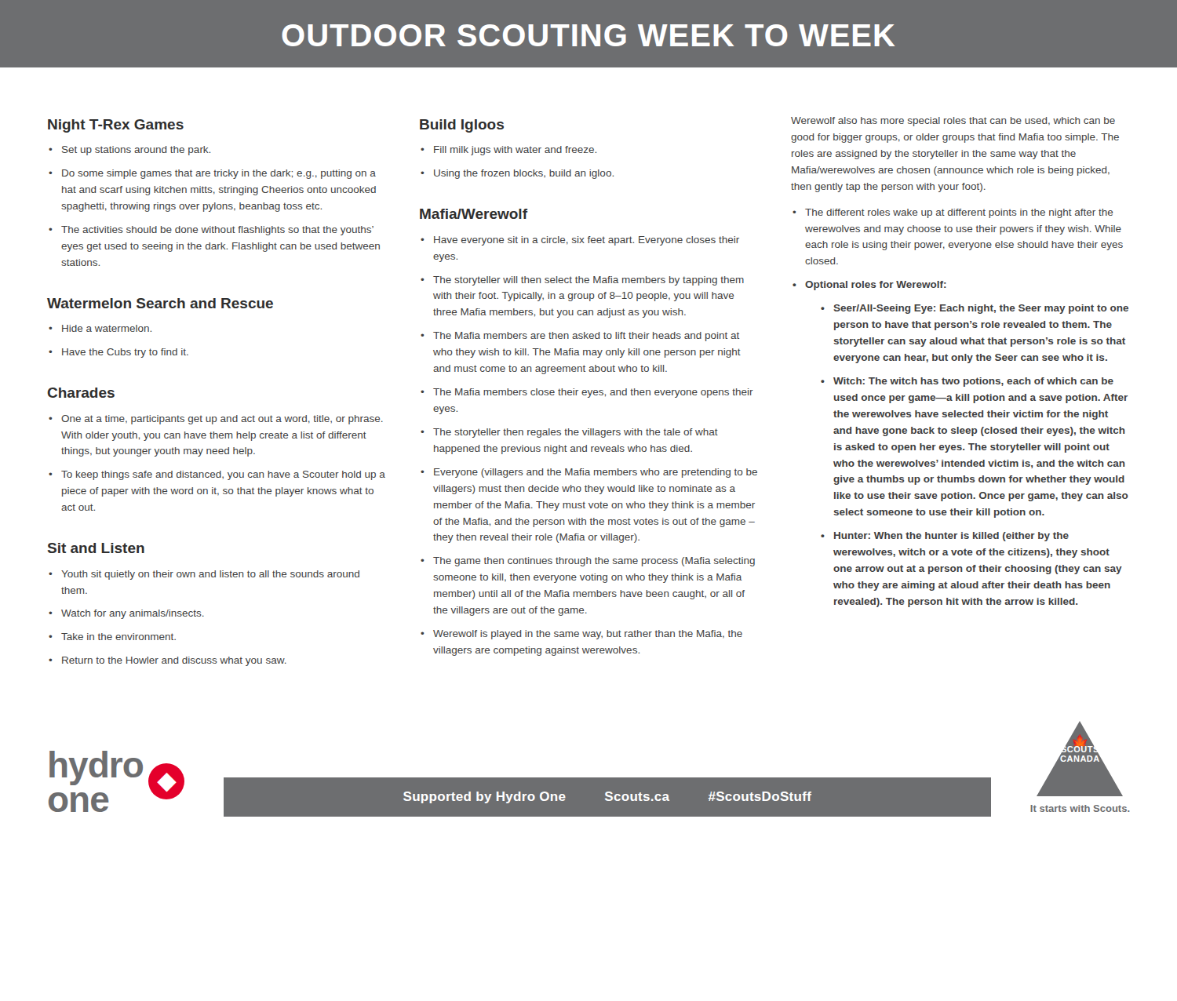Outdoor Scouting Week to Week
Night T-Rex Games
Set up stations around the park.
Do some simple games that are tricky in the dark; e.g., putting on a hat and scarf using kitchen mitts, stringing Cheerios onto uncooked spaghetti, throwing rings over pylons, beanbag toss etc.
The activities should be done without flashlights so that the youths’ eyes get used to seeing in the dark. Flashlight can be used between stations.
Watermelon Search and Rescue
Hide a watermelon.
Have the Cubs try to find it.
Charades
One at a time, participants get up and act out a word, title, or phrase. With older youth, you can have them help create a list of different things, but younger youth may need help.
To keep things safe and distanced, you can have a Scouter hold up a piece of paper with the word on it, so that the player knows what to act out.
Sit and Listen
Youth sit quietly on their own and listen to all the sounds around them.
Watch for any animals/insects.
Take in the environment.
Return to the Howler and discuss what you saw.
Build Igloos
Fill milk jugs with water and freeze.
Using the frozen blocks, build an igloo.
Mafia/Werewolf
Have everyone sit in a circle, six feet apart. Everyone closes their eyes.
The storyteller will then select the Mafia members by tapping them with their foot. Typically, in a group of 8–10 people, you will have three Mafia members, but you can adjust as you wish.
The Mafia members are then asked to lift their heads and point at who they wish to kill. The Mafia may only kill one person per night and must come to an agreement about who to kill.
The Mafia members close their eyes, and then everyone opens their eyes.
The storyteller then regales the villagers with the tale of what happened the previous night and reveals who has died.
Everyone (villagers and the Mafia members who are pretending to be villagers) must then decide who they would like to nominate as a member of the Mafia. They must vote on who they think is a member of the Mafia, and the person with the most votes is out of the game – they then reveal their role (Mafia or villager).
The game then continues through the same process (Mafia selecting someone to kill, then everyone voting on who they think is a Mafia member) until all of the Mafia members have been caught, or all of the villagers are out of the game.
Werewolf is played in the same way, but rather than the Mafia, the villagers are competing against werewolves.
Werewolf also has more special roles that can be used, which can be good for bigger groups, or older groups that find Mafia too simple. The roles are assigned by the storyteller in the same way that the Mafia/werewolves are chosen (announce which role is being picked, then gently tap the person with your foot).
The different roles wake up at different points in the night after the werewolves and may choose to use their powers if they wish. While each role is using their power, everyone else should have their eyes closed.
Optional roles for Werewolf:
Seer/All-Seeing Eye: Each night, the Seer may point to one person to have that person’s role revealed to them. The storyteller can say aloud what that person’s role is so that everyone can hear, but only the Seer can see who it is.
Witch: The witch has two potions, each of which can be used once per game—a kill potion and a save potion. After the werewolves have selected their victim for the night and have gone back to sleep (closed their eyes), the witch is asked to open her eyes. The storyteller will point out who the werewolves’ intended victim is, and the witch can give a thumbs up or thumbs down for whether they would like to use their save potion. Once per game, they can also select someone to use their kill potion on.
Hunter: When the hunter is killed (either by the werewolves, witch or a vote of the citizens), they shoot one arrow out at a person of their choosing (they can say who they are aiming at aloud after their death has been revealed). The person hit with the arrow is killed.
hydro one
◆
Supported by Hydro One Scouts.ca #ScoutsDoStuff
🍁
SCOUTS
CANADA
It starts with Scouts.